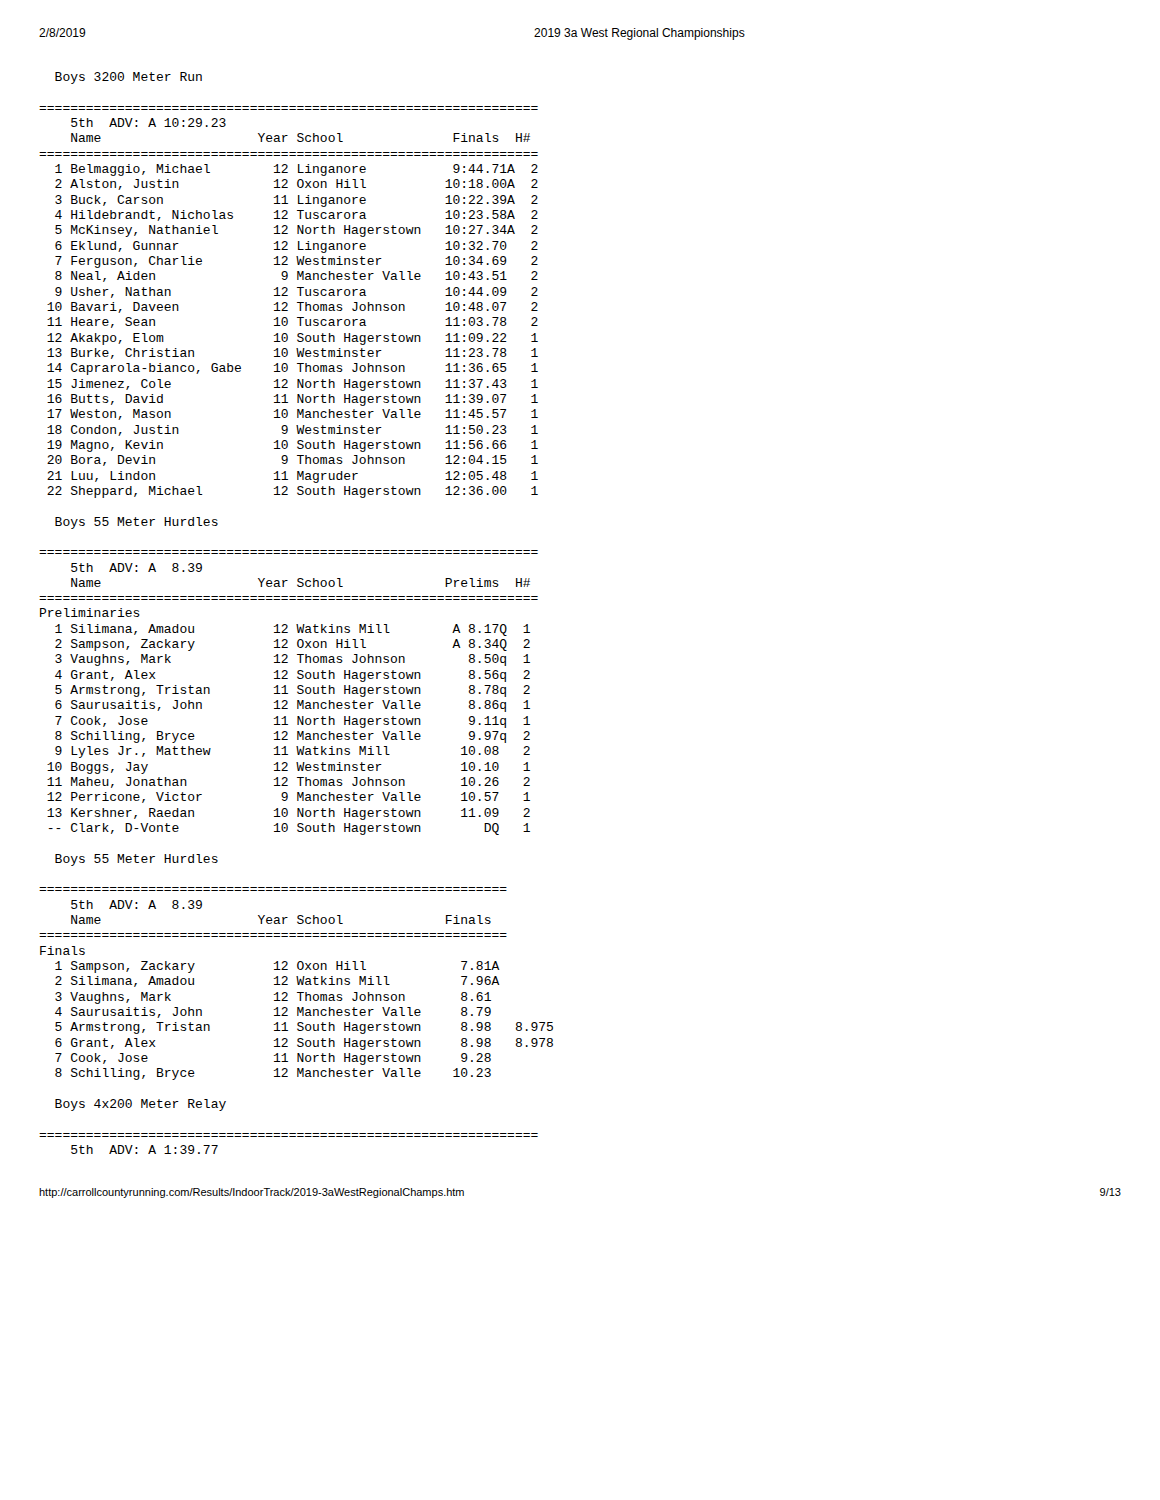2/8/2019 2019 3a West Regional Championships
  Boys 3200 Meter Run
 
================================================================
    5th  ADV: A 10:29.23
    Name                    Year School              Finals  H#
================================================================
  1 Belmaggio, Michael        12 Linganore           9:44.71A  2
  2 Alston, Justin            12 Oxon Hill          10:18.00A  2
  3 Buck, Carson              11 Linganore          10:22.39A  2
  4 Hildebrandt, Nicholas     12 Tuscarora          10:23.58A  2
  5 McKinsey, Nathaniel       12 North Hagerstown   10:27.34A  2
  6 Eklund, Gunnar            12 Linganore          10:32.70   2
  7 Ferguson, Charlie         12 Westminster        10:34.69   2
  8 Neal, Aiden                9 Manchester Valle   10:43.51   2
  9 Usher, Nathan             12 Tuscarora          10:44.09   2
 10 Bavari, Daveen            12 Thomas Johnson     10:48.07   2
 11 Heare, Sean               10 Tuscarora          11:03.78   2
 12 Akakpo, Elom              10 South Hagerstown   11:09.22   1
 13 Burke, Christian          10 Westminster        11:23.78   1
 14 Caprarola-bianco, Gabe    10 Thomas Johnson     11:36.65   1
 15 Jimenez, Cole             12 North Hagerstown   11:37.43   1
 16 Butts, David              11 North Hagerstown   11:39.07   1
 17 Weston, Mason             10 Manchester Valle   11:45.57   1
 18 Condon, Justin             9 Westminster        11:50.23   1
 19 Magno, Kevin              10 South Hagerstown   11:56.66   1
 20 Bora, Devin                9 Thomas Johnson     12:04.15   1
 21 Luu, Lindon               11 Magruder           12:05.48   1
 22 Sheppard, Michael         12 South Hagerstown   12:36.00   1
 
  Boys 55 Meter Hurdles
 
================================================================
    5th  ADV: A  8.39
    Name                    Year School             Prelims  H#
================================================================
Preliminaries
  1 Silimana, Amadou          12 Watkins Mill        A 8.17Q  1
  2 Sampson, Zackary          12 Oxon Hill           A 8.34Q  2
  3 Vaughns, Mark             12 Thomas Johnson        8.50q  1
  4 Grant, Alex               12 South Hagerstown      8.56q  2
  5 Armstrong, Tristan        11 South Hagerstown      8.78q  2
  6 Saurusaitis, John         12 Manchester Valle      8.86q  1
  7 Cook, Jose                11 North Hagerstown      9.11q  1
  8 Schilling, Bryce          12 Manchester Valle      9.97q  2
  9 Lyles Jr., Matthew        11 Watkins Mill         10.08   2
 10 Boggs, Jay                12 Westminster          10.10   1
 11 Maheu, Jonathan           12 Thomas Johnson       10.26   2
 12 Perricone, Victor          9 Manchester Valle     10.57   1
 13 Kershner, Raedan          10 North Hagerstown     11.09   2
 -- Clark, D-Vonte            10 South Hagerstown        DQ   1
 
  Boys 55 Meter Hurdles
 
============================================================
    5th  ADV: A  8.39
    Name                    Year School             Finals
============================================================
Finals
  1 Sampson, Zackary          12 Oxon Hill            7.81A
  2 Silimana, Amadou          12 Watkins Mill         7.96A
  3 Vaughns, Mark             12 Thomas Johnson       8.61
  4 Saurusaitis, John         12 Manchester Valle     8.79
  5 Armstrong, Tristan        11 South Hagerstown     8.98   8.975
  6 Grant, Alex               12 South Hagerstown     8.98   8.978
  7 Cook, Jose                11 North Hagerstown     9.28
  8 Schilling, Bryce          12 Manchester Valle    10.23
 
  Boys 4x200 Meter Relay
 
================================================================
    5th  ADV: A 1:39.77
http://carrollcountyrunning.com/Results/IndoorTrack/2019-3aWestRegionalChamps.htm 9/13